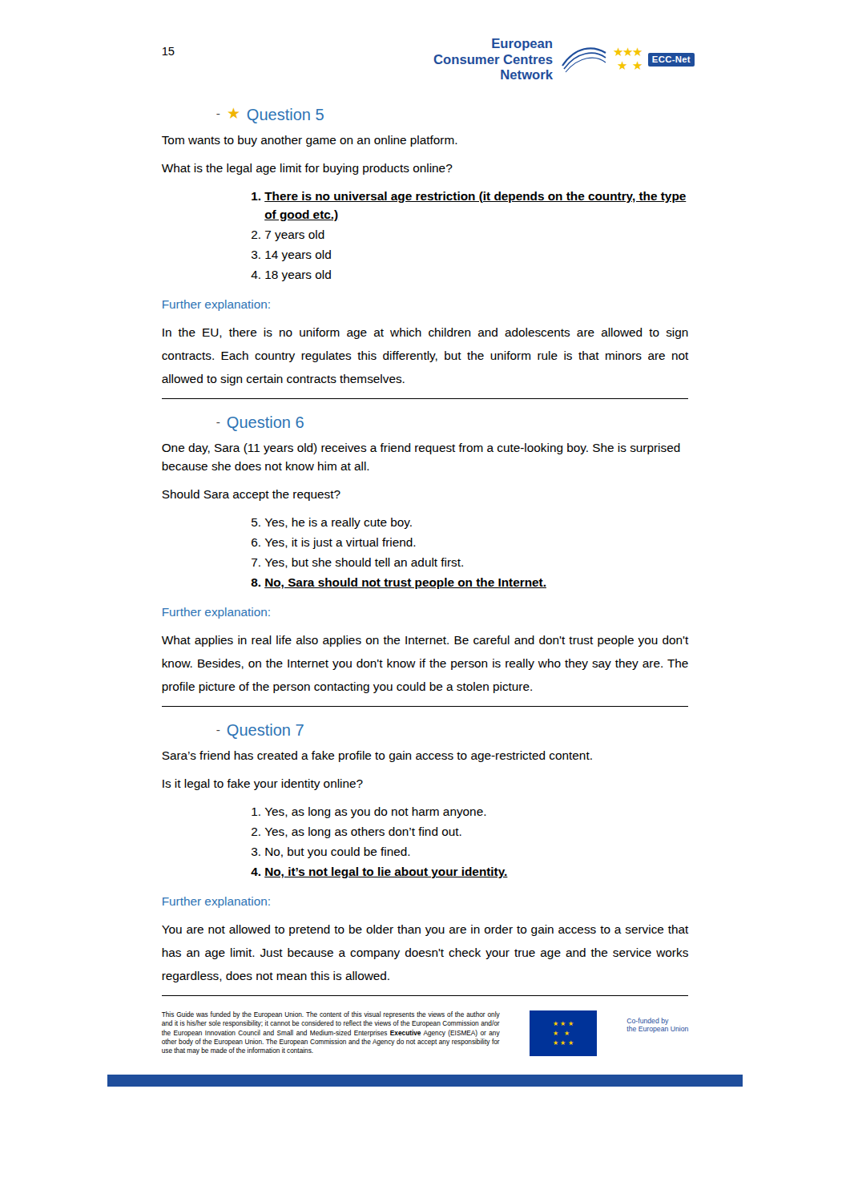15
European Consumer Centres Network ★★★
★ ★ ECC-Net
- ★ Question 5
Tom wants to buy another game on an online platform.
What is the legal age limit for buying products online?
There is no universal age restriction (it depends on the country, the type of good etc.)
7 years old
14 years old
18 years old
Further explanation:
In the EU, there is no uniform age at which children and adolescents are allowed to sign contracts. Each country regulates this differently, but the uniform rule is that minors are not allowed to sign certain contracts themselves.
- Question 6
One day, Sara (11 years old) receives a friend request from a cute-looking boy. She is surprised because she does not know him at all.
Should Sara accept the request?
Yes, he is a really cute boy.
Yes, it is just a virtual friend.
Yes, but she should tell an adult first.
No, Sara should not trust people on the Internet.
Further explanation:
What applies in real life also applies on the Internet. Be careful and don't trust people you don't know. Besides, on the Internet you don't know if the person is really who they say they are. The profile picture of the person contacting you could be a stolen picture.
- Question 7
Sara’s friend has created a fake profile to gain access to age-restricted content.
Is it legal to fake your identity online?
Yes, as long as you do not harm anyone.
Yes, as long as others don’t find out.
No, but you could be fined.
No, it’s not legal to lie about your identity.
Further explanation:
You are not allowed to pretend to be older than you are in order to gain access to a service that has an age limit. Just because a company doesn't check your true age and the service works regardless, does not mean this is allowed.
This Guide was funded by the European Union. The content of this visual represents the views of the author only and it is his/her sole responsibility; it cannot be considered to reflect the views of the European Commission and/or the European Innovation Council and Small and Medium-sized Enterprises Executive Agency (EISMEA) or any other body of the European Union. The European Commission and the Agency do not accept any responsibility for use that may be made of the information it contains.
★ ★ ★
★ ★
★ ★ ★
Co-funded by
the European Union